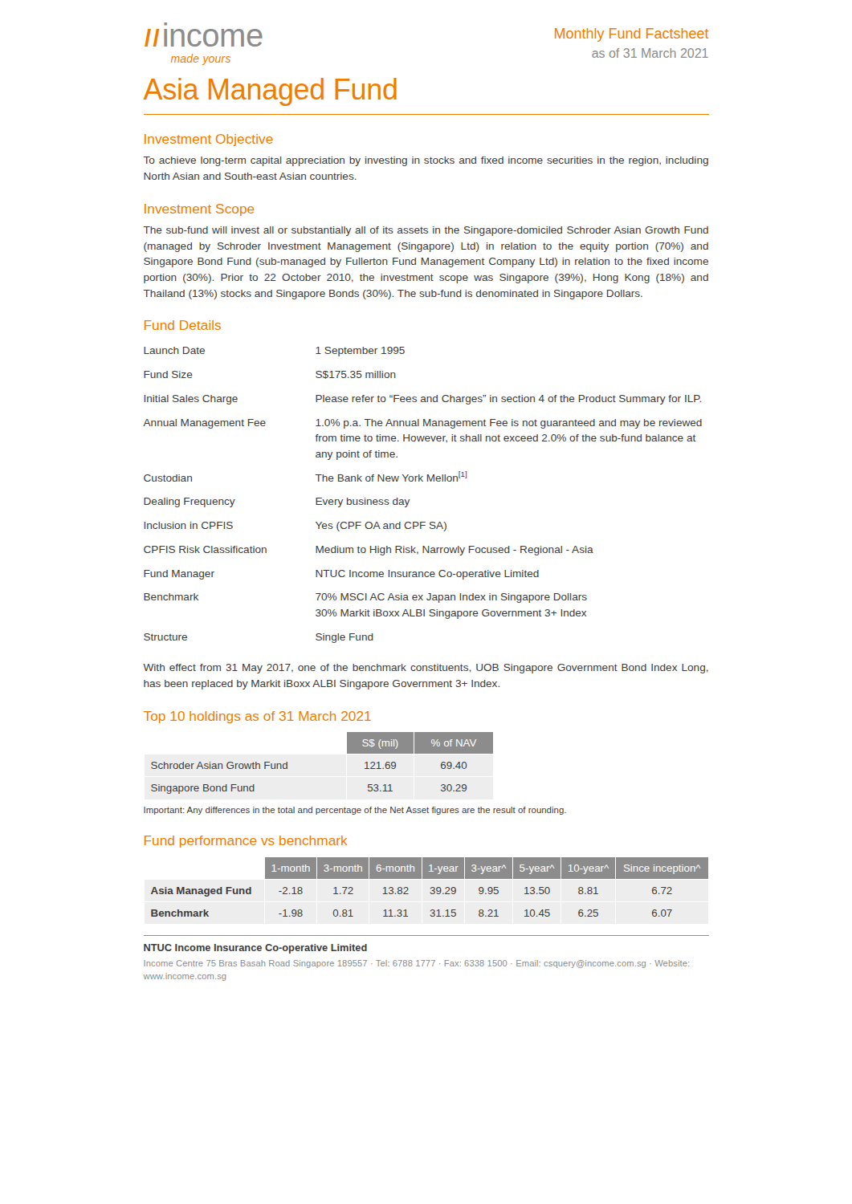ıı income made yours
Monthly Fund Factsheet
as of 31 March 2021
Asia Managed Fund
Investment Objective
To achieve long-term capital appreciation by investing in stocks and fixed income securities in the region, including North Asian and South-east Asian countries.
Investment Scope
The sub-fund will invest all or substantially all of its assets in the Singapore-domiciled Schroder Asian Growth Fund (managed by Schroder Investment Management (Singapore) Ltd) in relation to the equity portion (70%) and Singapore Bond Fund (sub-managed by Fullerton Fund Management Company Ltd) in relation to the fixed income portion (30%). Prior to 22 October 2010, the investment scope was Singapore (39%), Hong Kong (18%) and Thailand (13%) stocks and Singapore Bonds (30%). The sub-fund is denominated in Singapore Dollars.
Fund Details
| Launch Date | 1 September 1995 |
| Fund Size | S$175.35 million |
| Initial Sales Charge | Please refer to “Fees and Charges” in section 4 of the Product Summary for ILP. |
| Annual Management Fee | 1.0% p.a. The Annual Management Fee is not guaranteed and may be reviewed from time to time. However, it shall not exceed 2.0% of the sub-fund balance at any point of time. |
| Custodian | The Bank of New York Mellon [1] |
| Dealing Frequency | Every business day |
| Inclusion in CPFIS | Yes (CPF OA and CPF SA) |
| CPFIS Risk Classification | Medium to High Risk, Narrowly Focused - Regional - Asia |
| Fund Manager | NTUC Income Insurance Co-operative Limited |
| Benchmark | 70% MSCI AC Asia ex Japan Index in Singapore Dollars 30% Markit iBoxx ALBI Singapore Government 3+ Index |
| Structure | Single Fund |
With effect from 31 May 2017, one of the benchmark constituents, UOB Singapore Government Bond Index Long, has been replaced by Markit iBoxx ALBI Singapore Government 3+ Index.
Top 10 holdings as of 31 March 2021
| | S$ (mil) | % of NAV |
| --- | --- | --- |
| Schroder Asian Growth Fund | 121.69 | 69.40 |
| Singapore Bond Fund | 53.11 | 30.29 |
Important: Any differences in the total and percentage of the Net Asset figures are the result of rounding.
Fund performance vs benchmark
| | 1-month | 3-month | 6-month | 1-year | 3-year^ | 5-year^ | 10-year^ | Since inception^ |
| --- | --- | --- | --- | --- | --- | --- | --- | --- |
| Asia Managed Fund | -2.18 | 1.72 | 13.82 | 39.29 | 9.95 | 13.50 | 8.81 | 6.72 |
| Benchmark | -1.98 | 0.81 | 11.31 | 31.15 | 8.21 | 10.45 | 6.25 | 6.07 |
NTUC Income Insurance Co-operative Limited
Income Centre 75 Bras Basah Road Singapore 189557 · Tel: 6788 1777 · Fax: 6338 1500 · Email: csquery@income.com.sg · Website: www.income.com.sg